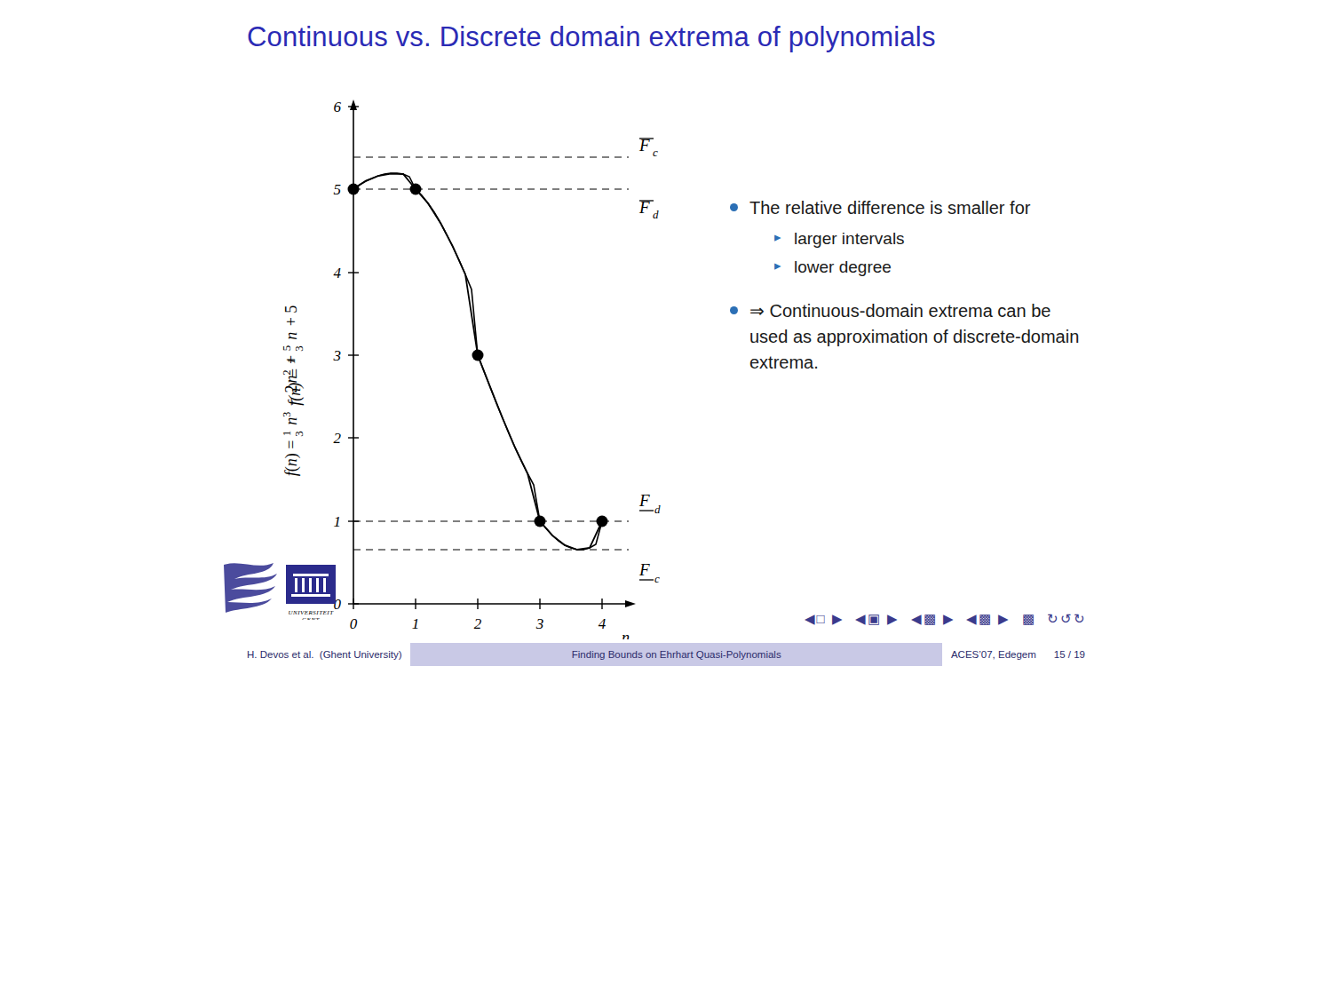Continuous vs. Discrete domain extrema of polynomials
0 1 2 3 4 5 6 0 1 2 3 4 n f(n) = 1 f(n) = 13 n3 − 2n2 + 53 n + 5 F c F d F d F c
The relative difference is smaller for
larger intervals
lower degree
⇒ Continuous-domain extrema can be used as approximation of discrete-domain extrema.
UNIVERSITEIT GENT
◀□ ▶ ◀▣ ▶ ◀▩ ▶ ◀▩ ▶ ▩ ↻↺↻
H. Devos et al. (Ghent University)
Finding Bounds on Ehrhart Quasi-Polynomials
ACES’07, Edegem
15 / 19